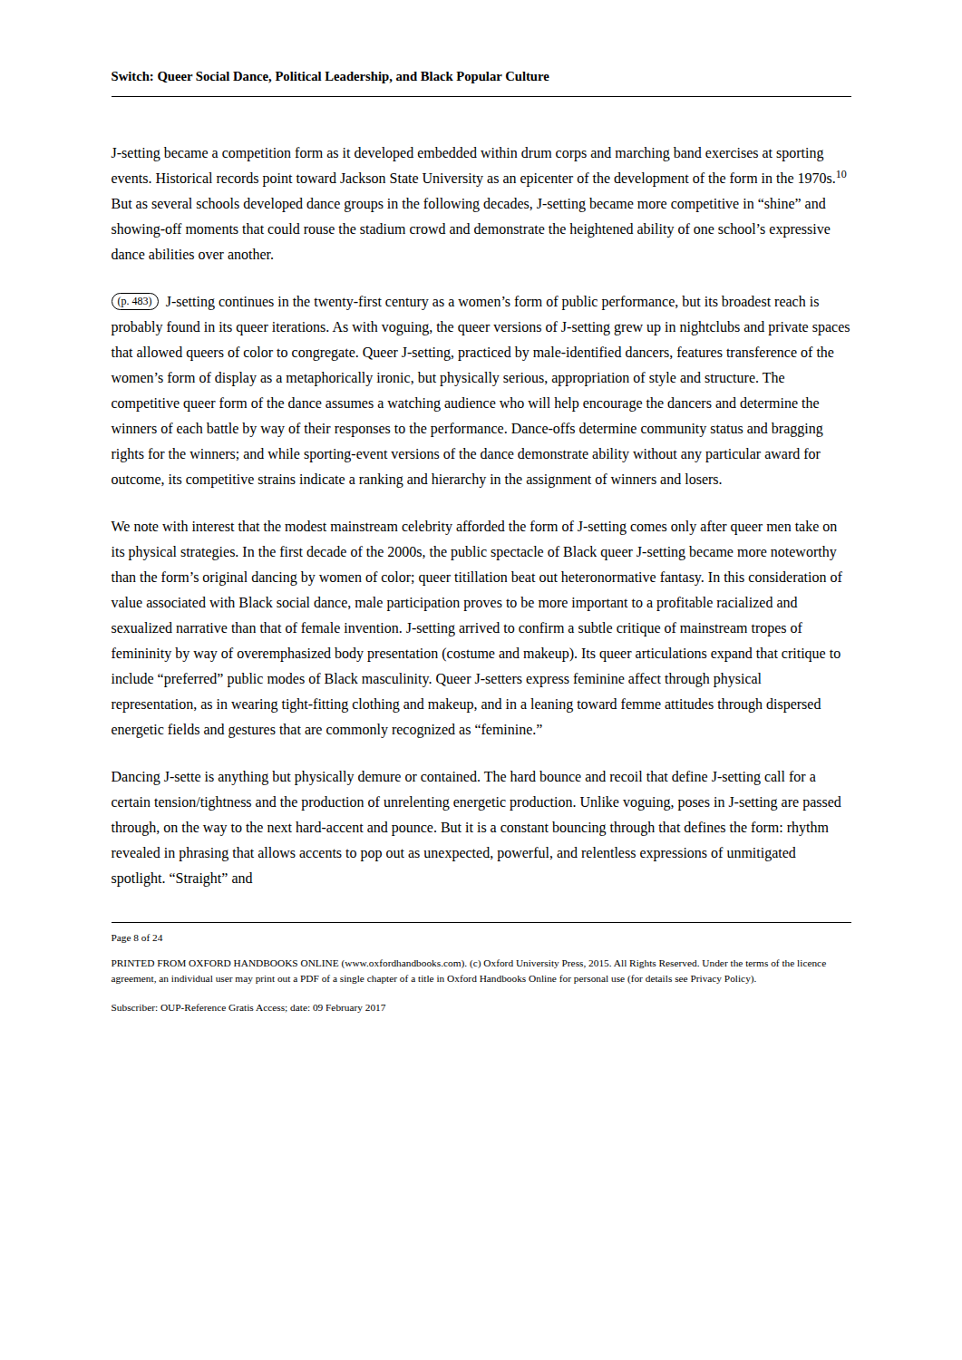Switch: Queer Social Dance, Political Leadership, and Black Popular Culture
J-setting became a competition form as it developed embedded within drum corps and marching band exercises at sporting events. Historical records point toward Jackson State University as an epicenter of the development of the form in the 1970s.10 But as several schools developed dance groups in the following decades, J-setting became more competitive in “shine” and showing-off moments that could rouse the stadium crowd and demonstrate the heightened ability of one school’s expressive dance abilities over another.
(p. 483) J-setting continues in the twenty-first century as a women’s form of public performance, but its broadest reach is probably found in its queer iterations. As with voguing, the queer versions of J-setting grew up in nightclubs and private spaces that allowed queers of color to congregate. Queer J-setting, practiced by male-identified dancers, features transference of the women’s form of display as a metaphorically ironic, but physically serious, appropriation of style and structure. The competitive queer form of the dance assumes a watching audience who will help encourage the dancers and determine the winners of each battle by way of their responses to the performance. Dance-offs determine community status and bragging rights for the winners; and while sporting-event versions of the dance demonstrate ability without any particular award for outcome, its competitive strains indicate a ranking and hierarchy in the assignment of winners and losers.
We note with interest that the modest mainstream celebrity afforded the form of J-setting comes only after queer men take on its physical strategies. In the first decade of the 2000s, the public spectacle of Black queer J-setting became more noteworthy than the form’s original dancing by women of color; queer titillation beat out heteronormative fantasy. In this consideration of value associated with Black social dance, male participation proves to be more important to a profitable racialized and sexualized narrative than that of female invention. J-setting arrived to confirm a subtle critique of mainstream tropes of femininity by way of overemphasized body presentation (costume and makeup). Its queer articulations expand that critique to include “preferred” public modes of Black masculinity. Queer J-setters express feminine affect through physical representation, as in wearing tight-fitting clothing and makeup, and in a leaning toward femme attitudes through dispersed energetic fields and gestures that are commonly recognized as “feminine.”
Dancing J-sette is anything but physically demure or contained. The hard bounce and recoil that define J-setting call for a certain tension/tightness and the production of unrelenting energetic production. Unlike voguing, poses in J-setting are passed through, on the way to the next hard-accent and pounce. But it is a constant bouncing through that defines the form: rhythm revealed in phrasing that allows accents to pop out as unexpected, powerful, and relentless expressions of unmitigated spotlight. “Straight” and
Page 8 of 24
PRINTED FROM OXFORD HANDBOOKS ONLINE (www.oxfordhandbooks.com). (c) Oxford University Press, 2015. All Rights Reserved. Under the terms of the licence agreement, an individual user may print out a PDF of a single chapter of a title in Oxford Handbooks Online for personal use (for details see Privacy Policy).
Subscriber: OUP-Reference Gratis Access; date: 09 February 2017